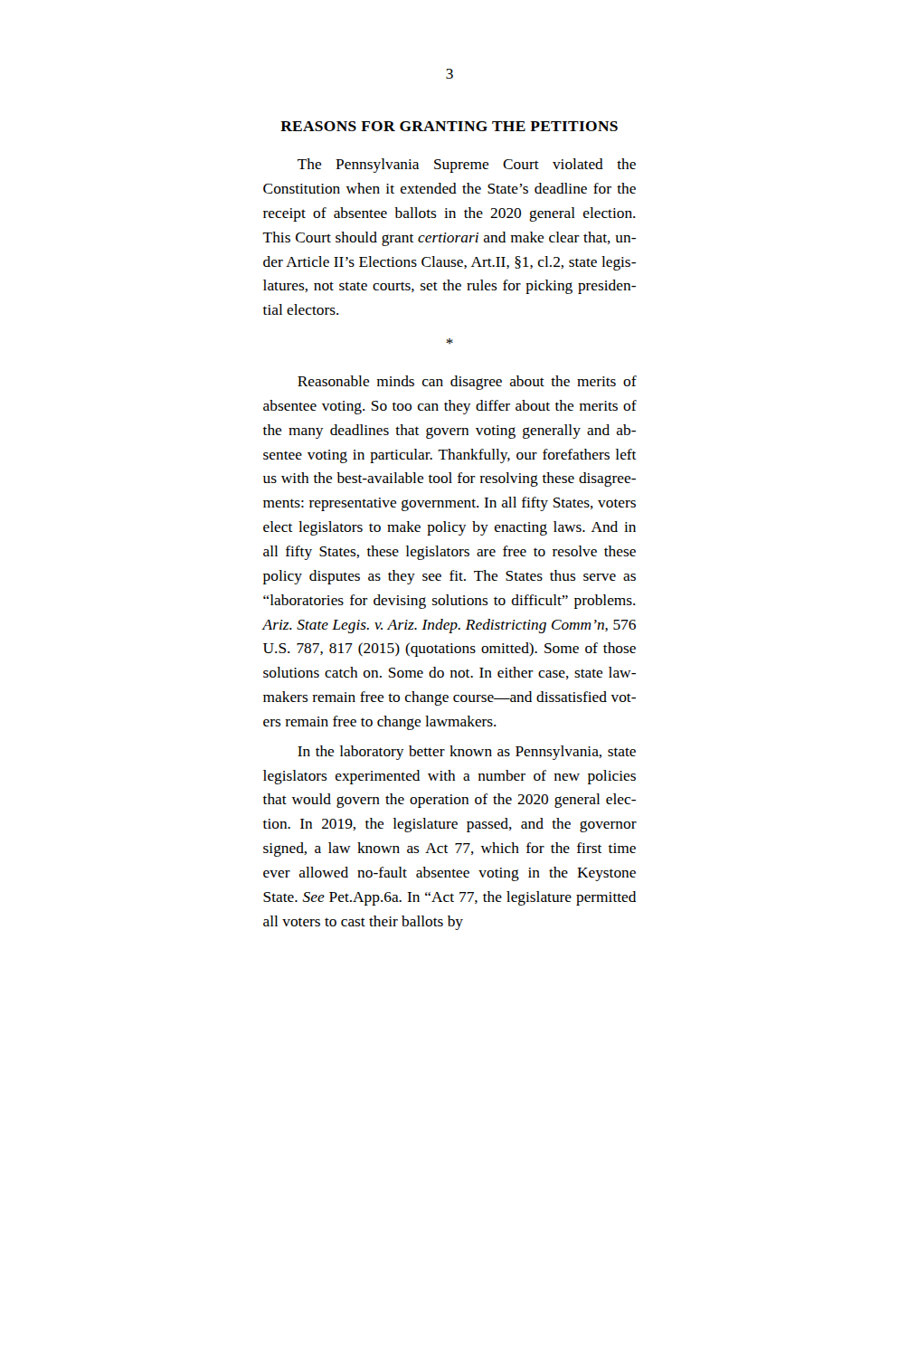3
Reasons for Granting the Petitions
The Pennsylvania Supreme Court violated the Constitution when it extended the State’s deadline for the receipt of absentee ballots in the 2020 general election. This Court should grant certiorari and make clear that, under Article II’s Elections Clause, Art.II, §1, cl.2, state legislatures, not state courts, set the rules for picking presidential electors.
*
Reasonable minds can disagree about the merits of absentee voting. So too can they differ about the merits of the many deadlines that govern voting generally and absentee voting in particular. Thankfully, our forefathers left us with the best-available tool for resolving these disagreements: representative government. In all fifty States, voters elect legislators to make policy by enacting laws. And in all fifty States, these legislators are free to resolve these policy disputes as they see fit. The States thus serve as “laboratories for devising solutions to difficult” problems. Ariz. State Legis. v. Ariz. Indep. Redistricting Comm’n, 576 U.S. 787, 817 (2015) (quotations omitted). Some of those solutions catch on. Some do not. In either case, state lawmakers remain free to change course—and dissatisfied voters remain free to change lawmakers.
In the laboratory better known as Pennsylvania, state legislators experimented with a number of new policies that would govern the operation of the 2020 general election. In 2019, the legislature passed, and the governor signed, a law known as Act 77, which for the first time ever allowed no-fault absentee voting in the Keystone State. See Pet.App.6a. In “Act 77, the legislature permitted all voters to cast their ballots by